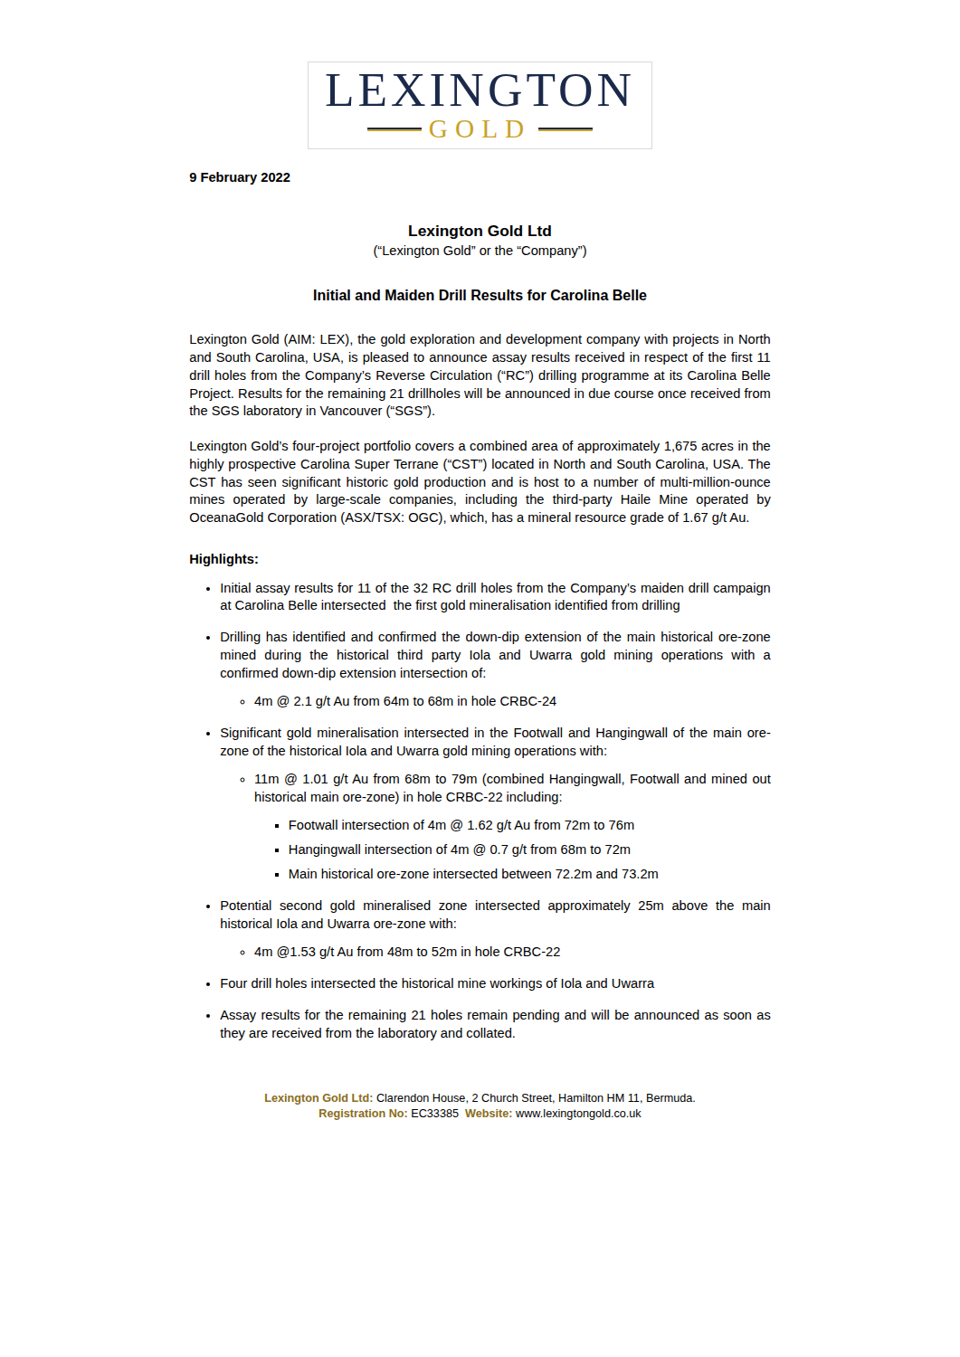LEXINGTON GOLD
9 February 2022
Lexington Gold Ltd
(“Lexington Gold” or the “Company”)
Initial and Maiden Drill Results for Carolina Belle
Lexington Gold (AIM: LEX), the gold exploration and development company with projects in North and South Carolina, USA, is pleased to announce assay results received in respect of the first 11 drill holes from the Company’s Reverse Circulation (“RC”) drilling programme at its Carolina Belle Project. Results for the remaining 21 drillholes will be announced in due course once received from the SGS laboratory in Vancouver (“SGS”).
Lexington Gold’s four-project portfolio covers a combined area of approximately 1,675 acres in the highly prospective Carolina Super Terrane (“CST”) located in North and South Carolina, USA. The CST has seen significant historic gold production and is host to a number of multi-million-ounce mines operated by large-scale companies, including the third-party Haile Mine operated by OceanaGold Corporation (ASX/TSX: OGC), which, has a mineral resource grade of 1.67 g/t Au.
Highlights:
Initial assay results for 11 of the 32 RC drill holes from the Company’s maiden drill campaign at Carolina Belle intersected the first gold mineralisation identified from drilling
Drilling has identified and confirmed the down-dip extension of the main historical ore-zone mined during the historical third party Iola and Uwarra gold mining operations with a confirmed down-dip extension intersection of:
4m @ 2.1 g/t Au from 64m to 68m in hole CRBC-24
Significant gold mineralisation intersected in the Footwall and Hangingwall of the main ore-zone of the historical Iola and Uwarra gold mining operations with:
11m @ 1.01 g/t Au from 68m to 79m (combined Hangingwall, Footwall and mined out historical main ore-zone) in hole CRBC-22 including:
Footwall intersection of 4m @ 1.62 g/t Au from 72m to 76m
Hangingwall intersection of 4m @ 0.7 g/t from 68m to 72m
Main historical ore-zone intersected between 72.2m and 73.2m
Potential second gold mineralised zone intersected approximately 25m above the main historical Iola and Uwarra ore-zone with:
4m @1.53 g/t Au from 48m to 52m in hole CRBC-22
Four drill holes intersected the historical mine workings of Iola and Uwarra
Assay results for the remaining 21 holes remain pending and will be announced as soon as they are received from the laboratory and collated.
Lexington Gold Ltd: Clarendon House, 2 Church Street, Hamilton HM 11, Bermuda.
Registration No: EC33385 Website: www.lexingtongold.co.uk